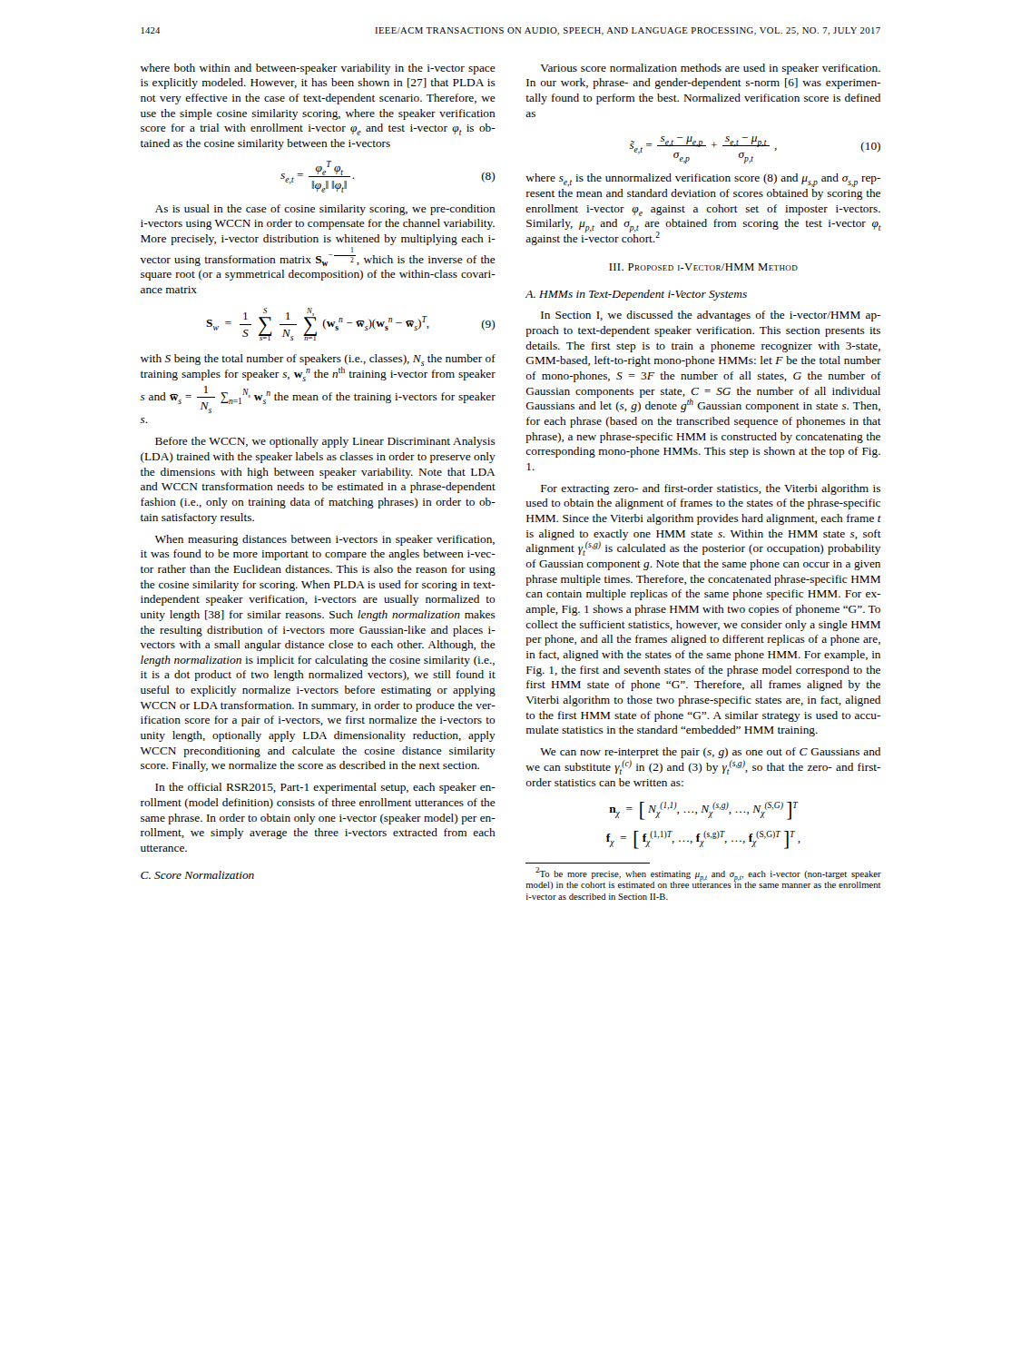1424 IEEE/ACM Transactions on Audio, Speech, and Language Processing, Vol. 25, No. 7, July 2017
where both within and between-speaker variability in the i-vector space is explicitly modeled. However, it has been shown in [27] that PLDA is not very effective in the case of text-dependent scenario. Therefore, we use the simple cosine similarity scoring, where the speaker verification score for a trial with enrollment i-vector φe and test i-vector φt is obtained as the cosine similarity between the i-vectors
se,t = φeT φt ‖φe‖ ‖φt‖ . (8)
As is usual in the case of cosine similarity scoring, we pre-condition i-vectors using WCCN in order to compensate for the channel variability. More precisely, i-vector distribution is whitened by multiplying each i-vector using transformation matrix Sw−12, which is the inverse of the square root (or a symmetrical decomposition) of the within-class covariance matrix
Sw = 1 S S ∑ s=1 1 Ns Ns ∑ n=1 (wsn − w̅s)(wsn − w̅s)T, (9)
with S being the total number of speakers (i.e., classes), Ns the number of training samples for speaker s, wsn the nth training i-vector from speaker s and w̅s = 1 Ns ∑n=1Ns wsn the mean of the training i-vectors for speaker s.
Before the WCCN, we optionally apply Linear Discriminant Analysis (LDA) trained with the speaker labels as classes in order to preserve only the dimensions with high between speaker variability. Note that LDA and WCCN transformation needs to be estimated in a phrase-dependent fashion (i.e., only on training data of matching phrases) in order to obtain satisfactory results.
When measuring distances between i-vectors in speaker verification, it was found to be more important to compare the angles between i-vector rather than the Euclidean distances. This is also the reason for using the cosine similarity for scoring. When PLDA is used for scoring in text-independent speaker verification, i-vectors are usually normalized to unity length [38] for similar reasons. Such length normalization makes the resulting distribution of i-vectors more Gaussian-like and places i-vectors with a small angular distance close to each other. Although, the length normalization is implicit for calculating the cosine similarity (i.e., it is a dot product of two length normalized vectors), we still found it useful to explicitly normalize i-vectors before estimating or applying WCCN or LDA transformation. In summary, in order to produce the verification score for a pair of i-vectors, we first normalize the i-vectors to unity length, optionally apply LDA dimensionality reduction, apply WCCN preconditioning and calculate the cosine distance similarity score. Finally, we normalize the score as described in the next section.
In the official RSR2015, Part-1 experimental setup, each speaker enrollment (model definition) consists of three enrollment utterances of the same phrase. In order to obtain only one i-vector (speaker model) per enrollment, we simply average the three i-vectors extracted from each utterance.
C. Score Normalization
Various score normalization methods are used in speaker verification. In our work, phrase- and gender-dependent s-norm [6] was experimentally found to perform the best. Normalized verification score is defined as
s̃e,t = se,t − μe,p σe,p + se,t − μp,t σp,t , (10)
where se,t is the unnormalized verification score (8) and μs,p and σs,p represent the mean and standard deviation of scores obtained by scoring the enrollment i-vector φe against a cohort set of imposter i-vectors. Similarly, μp,t and σp,t are obtained from scoring the test i-vector φt against the i-vector cohort.2
III. Proposed i-Vector/HMM Method
A. HMMs in Text-Dependent i-Vector Systems
In Section I, we discussed the advantages of the i-vector/HMM approach to text-dependent speaker verification. This section presents its details. The first step is to train a phoneme recognizer with 3-state, GMM-based, left-to-right mono-phone HMMs: let F be the total number of mono-phones, S = 3F the number of all states, G the number of Gaussian components per state, C = SG the number of all individual Gaussians and let (s, g) denote gth Gaussian component in state s. Then, for each phrase (based on the transcribed sequence of phonemes in that phrase), a new phrase-specific HMM is constructed by concatenating the corresponding mono-phone HMMs. This step is shown at the top of Fig. 1.
For extracting zero- and first-order statistics, the Viterbi algorithm is used to obtain the alignment of frames to the states of the phrase-specific HMM. Since the Viterbi algorithm provides hard alignment, each frame t is aligned to exactly one HMM state s. Within the HMM state s, soft alignment γt(s,g) is calculated as the posterior (or occupation) probability of Gaussian component g. Note that the same phone can occur in a given phrase multiple times. Therefore, the concatenated phrase-specific HMM can contain multiple replicas of the same phone specific HMM. For example, Fig. 1 shows a phrase HMM with two copies of phoneme “G”. To collect the sufficient statistics, however, we consider only a single HMM per phone, and all the frames aligned to different replicas of a phone are, in fact, aligned with the states of the same phone HMM. For example, in Fig. 1, the first and seventh states of the phrase model correspond to the first HMM state of phone “G”. Therefore, all frames aligned by the Viterbi algorithm to those two phrase-specific states are, in fact, aligned to the first HMM state of phone “G”. A similar strategy is used to accumulate statistics in the standard “embedded” HMM training.
We can now re-interpret the pair (s, g) as one out of C Gaussians and we can substitute γt(c) in (2) and (3) by γt(s,g), so that the zero- and first-order statistics can be written as:
nχ = [ Nχ(1,1), …, Nχ(s,g), …, Nχ(S,G) ]T
fχ = [ fχ(1,1)T, …, fχ(s,g)T, …, fχ(S,G)T ]T ,
2To be more precise, when estimating μp,t and σp,t, each i-vector (non-target speaker model) in the cohort is estimated on three utterances in the same manner as the enrollment i-vector as described in Section II-B.